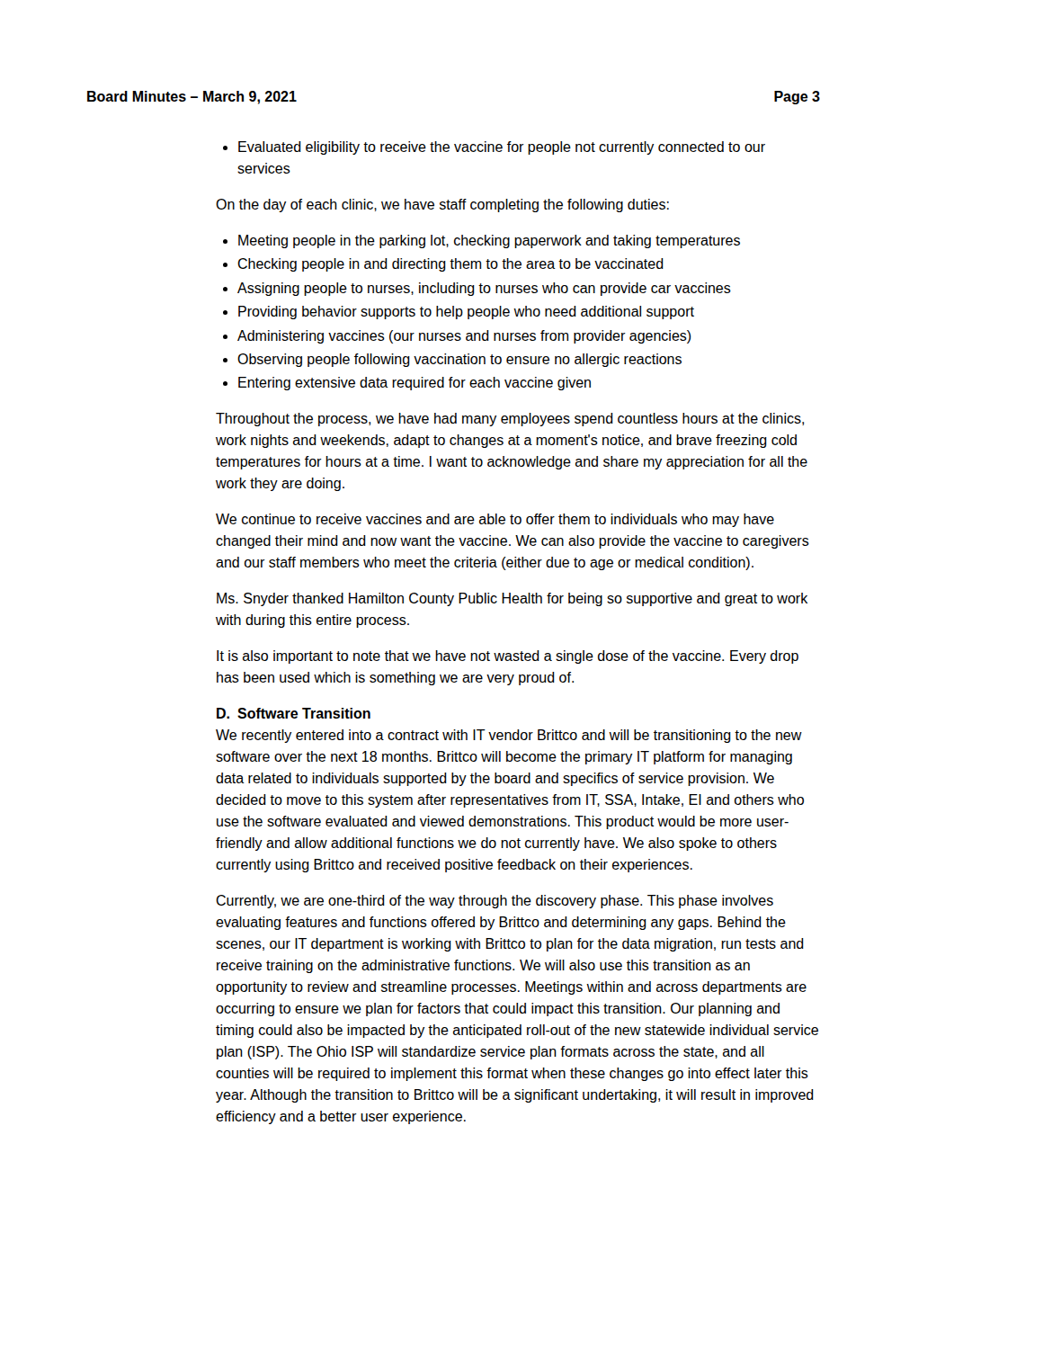Board Minutes – March 9, 2021 Page 3
Evaluated eligibility to receive the vaccine for people not currently connected to our services
On the day of each clinic, we have staff completing the following duties:
Meeting people in the parking lot, checking paperwork and taking temperatures
Checking people in and directing them to the area to be vaccinated
Assigning people to nurses, including to nurses who can provide car vaccines
Providing behavior supports to help people who need additional support
Administering vaccines (our nurses and nurses from provider agencies)
Observing people following vaccination to ensure no allergic reactions
Entering extensive data required for each vaccine given
Throughout the process, we have had many employees spend countless hours at the clinics, work nights and weekends, adapt to changes at a moment's notice, and brave freezing cold temperatures for hours at a time. I want to acknowledge and share my appreciation for all the work they are doing.
We continue to receive vaccines and are able to offer them to individuals who may have changed their mind and now want the vaccine. We can also provide the vaccine to caregivers and our staff members who meet the criteria (either due to age or medical condition).
Ms. Snyder thanked Hamilton County Public Health for being so supportive and great to work with during this entire process.
It is also important to note that we have not wasted a single dose of the vaccine. Every drop has been used which is something we are very proud of.
D. Software Transition
We recently entered into a contract with IT vendor Brittco and will be transitioning to the new software over the next 18 months. Brittco will become the primary IT platform for managing data related to individuals supported by the board and specifics of service provision. We decided to move to this system after representatives from IT, SSA, Intake, EI and others who use the software evaluated and viewed demonstrations. This product would be more user-friendly and allow additional functions we do not currently have. We also spoke to others currently using Brittco and received positive feedback on their experiences.
Currently, we are one-third of the way through the discovery phase. This phase involves evaluating features and functions offered by Brittco and determining any gaps. Behind the scenes, our IT department is working with Brittco to plan for the data migration, run tests and receive training on the administrative functions. We will also use this transition as an opportunity to review and streamline processes. Meetings within and across departments are occurring to ensure we plan for factors that could impact this transition. Our planning and timing could also be impacted by the anticipated roll-out of the new statewide individual service plan (ISP). The Ohio ISP will standardize service plan formats across the state, and all counties will be required to implement this format when these changes go into effect later this year. Although the transition to Brittco will be a significant undertaking, it will result in improved efficiency and a better user experience.